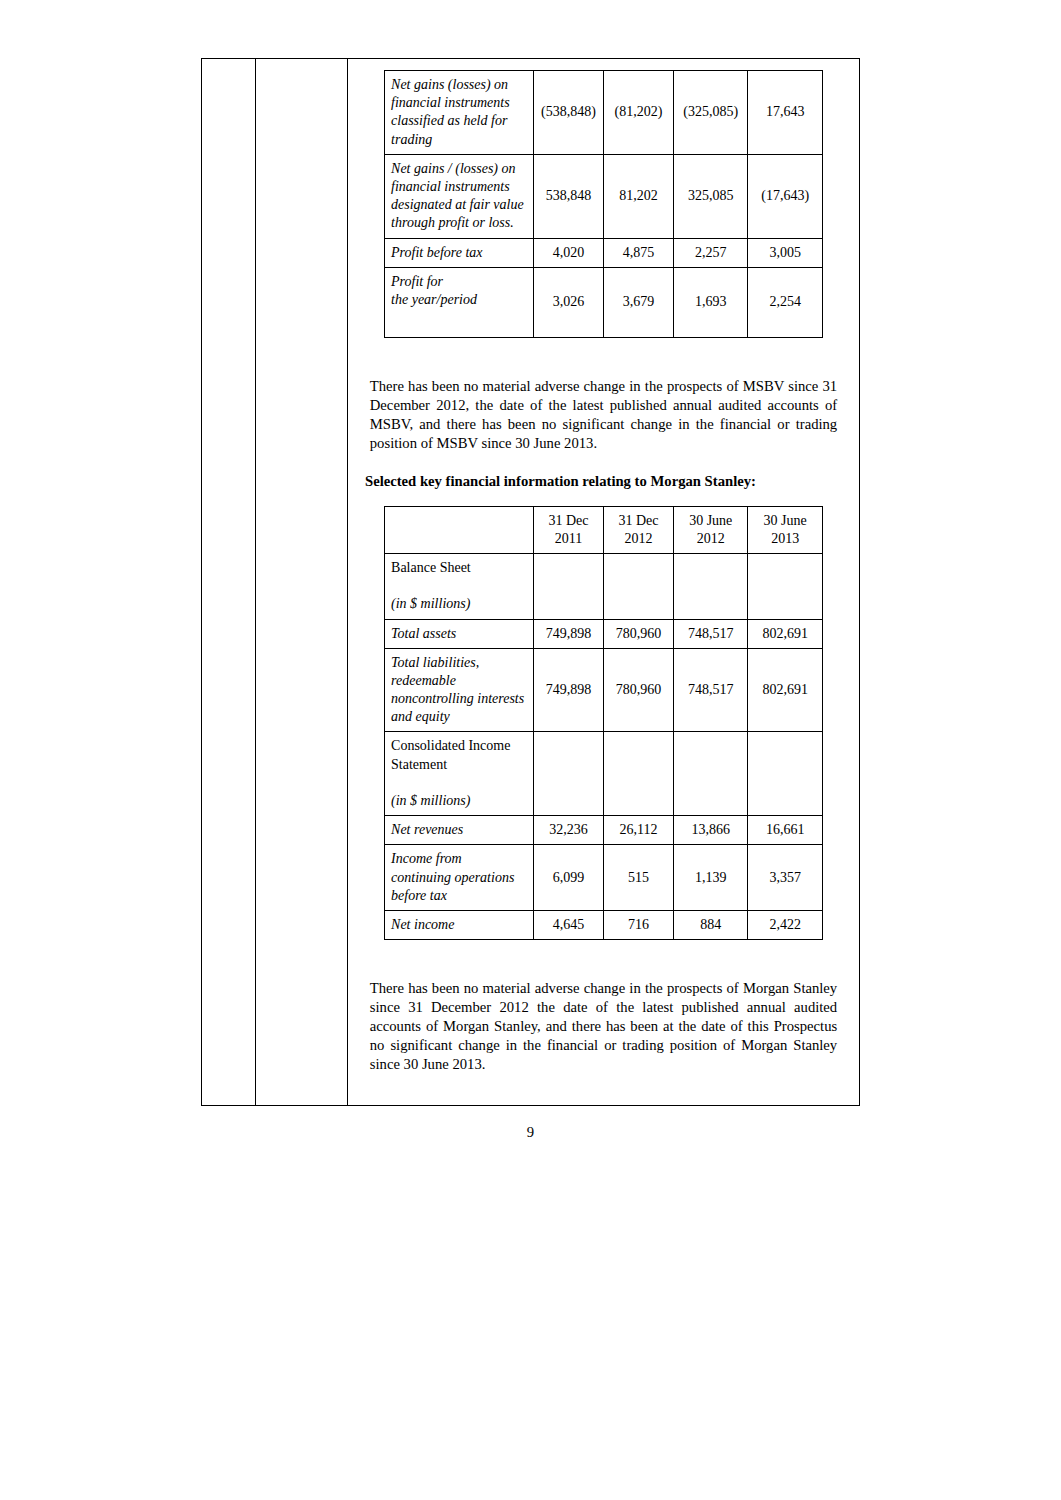| Net gains (losses) on financial instruments classified as held for trading | (538,848) | (81,202) | (325,085) | 17,643 |
| Net gains / (losses) on financial instruments designated at fair value through profit or loss. | 538,848 | 81,202 | 325,085 | (17,643) |
| Profit before tax | 4,020 | 4,875 | 2,257 | 3,005 |
| Profit for the year/period | 3,026 | 3,679 | 1,693 | 2,254 |
There has been no material adverse change in the prospects of MSBV since 31 December 2012, the date of the latest published annual audited accounts of MSBV, and there has been no significant change in the financial or trading position of MSBV since 30 June 2013.
Selected key financial information relating to Morgan Stanley:
| | 31 Dec 2011 | 31 Dec 2012 | 30 June 2012 | 30 June 2013 |
| --- | --- | --- | --- | --- |
| Balance Sheet (in $ millions) | | | | |
| Total assets | 749,898 | 780,960 | 748,517 | 802,691 |
| Total liabilities, redeemable noncontrolling interests and equity | 749,898 | 780,960 | 748,517 | 802,691 |
| Consolidated Income Statement (in $ millions) | | | | |
| Net revenues | 32,236 | 26,112 | 13,866 | 16,661 |
| Income from continuing operations before tax | 6,099 | 515 | 1,139 | 3,357 |
| Net income | 4,645 | 716 | 884 | 2,422 |
There has been no material adverse change in the prospects of Morgan Stanley since 31 December 2012 the date of the latest published annual audited accounts of Morgan Stanley, and there has been at the date of this Prospectus no significant change in the financial or trading position of Morgan Stanley since 30 June 2013.
9